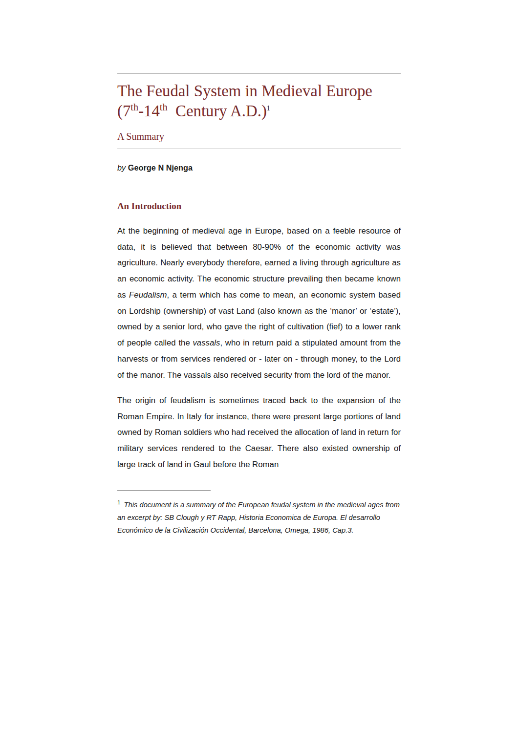The Feudal System in Medieval Europe (7th-14th Century A.D.)1
A Summary
by George N Njenga
An Introduction
At the beginning of medieval age in Europe, based on a feeble resource of data, it is believed that between 80-90% of the economic activity was agriculture. Nearly everybody therefore, earned a living through agriculture as an economic activity. The economic structure prevailing then became known as Feudalism, a term which has come to mean, an economic system based on Lordship (ownership) of vast Land (also known as the ‘manor’ or ‘estate’), owned by a senior lord, who gave the right of cultivation (fief) to a lower rank of people called the vassals, who in return paid a stipulated amount from the harvests or from services rendered or - later on - through money, to the Lord of the manor. The vassals also received security from the lord of the manor.
The origin of feudalism is sometimes traced back to the expansion of the Roman Empire. In Italy for instance, there were present large portions of land owned by Roman soldiers who had received the allocation of land in return for military services rendered to the Caesar. There also existed ownership of large track of land in Gaul before the Roman
1 This document is a summary of the European feudal system in the medieval ages from an excerpt by: SB Clough y RT Rapp, Historia Economica de Europa. El desarrollo Económico de la Civilización Occidental, Barcelona, Omega, 1986, Cap.3.